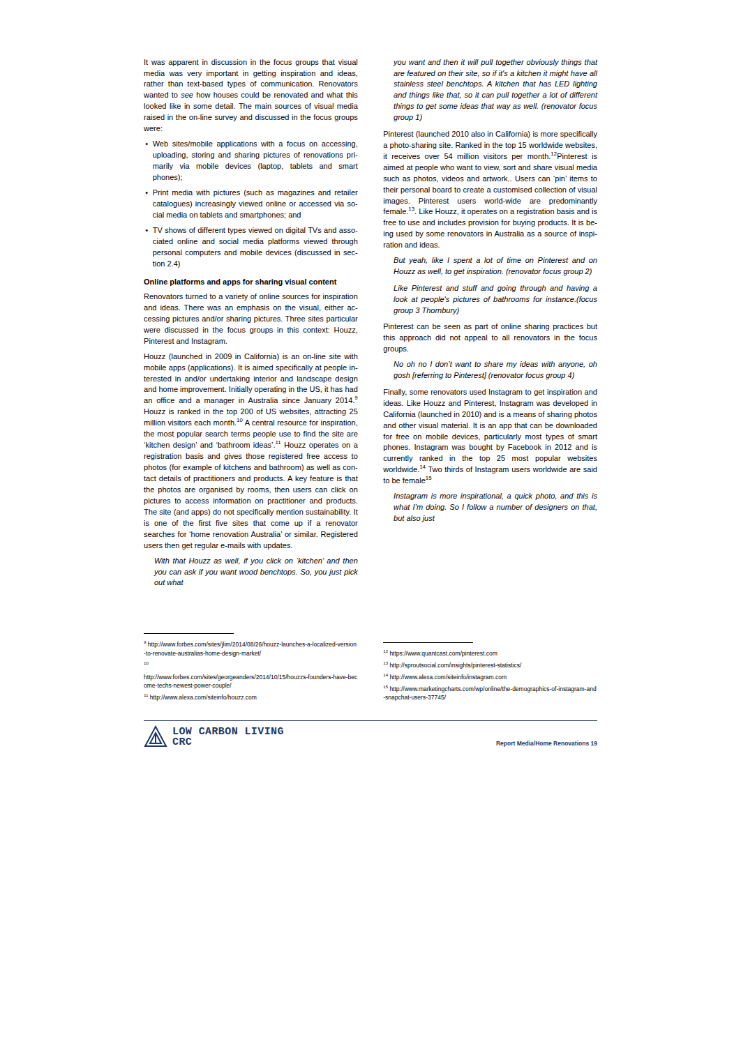It was apparent in discussion in the focus groups that visual media was very important in getting inspiration and ideas, rather than text-based types of communication. Renovators wanted to see how houses could be renovated and what this looked like in some detail. The main sources of visual media raised in the on-line survey and discussed in the focus groups were:
Web sites/mobile applications with a focus on accessing, uploading, storing and sharing pictures of renovations primarily via mobile devices (laptop, tablets and smart phones);
Print media with pictures (such as magazines and retailer catalogues) increasingly viewed online or accessed via social media on tablets and smartphones; and
TV shows of different types viewed on digital TVs and associated online and social media platforms viewed through personal computers and mobile devices (discussed in section 2.4)
Online platforms and apps for sharing visual content
Renovators turned to a variety of online sources for inspiration and ideas. There was an emphasis on the visual, either accessing pictures and/or sharing pictures. Three sites particular were discussed in the focus groups in this context: Houzz, Pinterest and Instagram.
Houzz (launched in 2009 in California) is an on-line site with mobile apps (applications). It is aimed specifically at people interested in and/or undertaking interior and landscape design and home improvement. Initially operating in the US, it has had an office and a manager in Australia since January 2014.9 Houzz is ranked in the top 200 of US websites, attracting 25 million visitors each month.10 A central resource for inspiration, the most popular search terms people use to find the site are ‘kitchen design’ and ‘bathroom ideas’.11 Houzz operates on a registration basis and gives those registered free access to photos (for example of kitchens and bathroom) as well as contact details of practitioners and products. A key feature is that the photos are organised by rooms, then users can click on pictures to access information on practitioner and products. The site (and apps) do not specifically mention sustainability. It is one of the first five sites that come up if a renovator searches for ‘home renovation Australia’ or similar. Registered users then get regular e-mails with updates.
With that Houzz as well, if you click on ‘kitchen’ and then you can ask if you want wood benchtops. So, you just pick out what
9 http://www.forbes.com/sites/jlim/2014/08/26/houzz-launches-a-localized-version-to-renovate-australias-home-design-market/
10
http://www.forbes.com/sites/georgeanders/2014/10/15/houzzs-founders-have-become-techs-newest-power-couple/
11 http://www.alexa.com/siteinfo/houzz.com
you want and then it will pull together obviously things that are featured on their site, so if it's a kitchen it might have all stainless steel benchtops. A kitchen that has LED lighting and things like that, so it can pull together a lot of different things to get some ideas that way as well. (renovator focus group 1)
Pinterest (launched 2010 also in California) is more specifically a photo-sharing site. Ranked in the top 15 worldwide websites, it receives over 54 million visitors per month.12Pinterest is aimed at people who want to view, sort and share visual media such as photos, videos and artwork.. Users can ‘pin’ items to their personal board to create a customised collection of visual images. Pinterest users world-wide are predominantly female.13. Like Houzz, it operates on a registration basis and is free to use and includes provision for buying products. It is being used by some renovators in Australia as a source of inspiration and ideas.
But yeah, like I spent a lot of time on Pinterest and on Houzz as well, to get inspiration. (renovator focus group 2)
Like Pinterest and stuff and going through and having a look at people's pictures of bathrooms for instance.(focus group 3 Thornbury)
Pinterest can be seen as part of online sharing practices but this approach did not appeal to all renovators in the focus groups.
No oh no I don’t want to share my ideas with anyone, oh gosh [referring to Pinterest] (renovator focus group 4)
Finally, some renovators used Instagram to get inspiration and ideas. Like Houzz and Pinterest, Instagram was developed in California (launched in 2010) and is a means of sharing photos and other visual material. It is an app that can be downloaded for free on mobile devices, particularly most types of smart phones. Instagram was bought by Facebook in 2012 and is currently ranked in the top 25 most popular websites worldwide.14 Two thirds of Instagram users worldwide are said to be female15
Instagram is more inspirational, a quick photo, and this is what I’m doing. So I follow a number of designers on that, but also just
12 https://www.quantcast.com/pinterest.com
13 http://sproutsocial.com/insights/pinterest-statistics/
14 http://www.alexa.com/siteinfo/instagram.com
15 http://www.marketingcharts.com/wp/online/the-demographics-of-instagram-and-snapchat-users-37745/
LOW CARBON LIVING
CRC
Report Media/Home Renovations 19